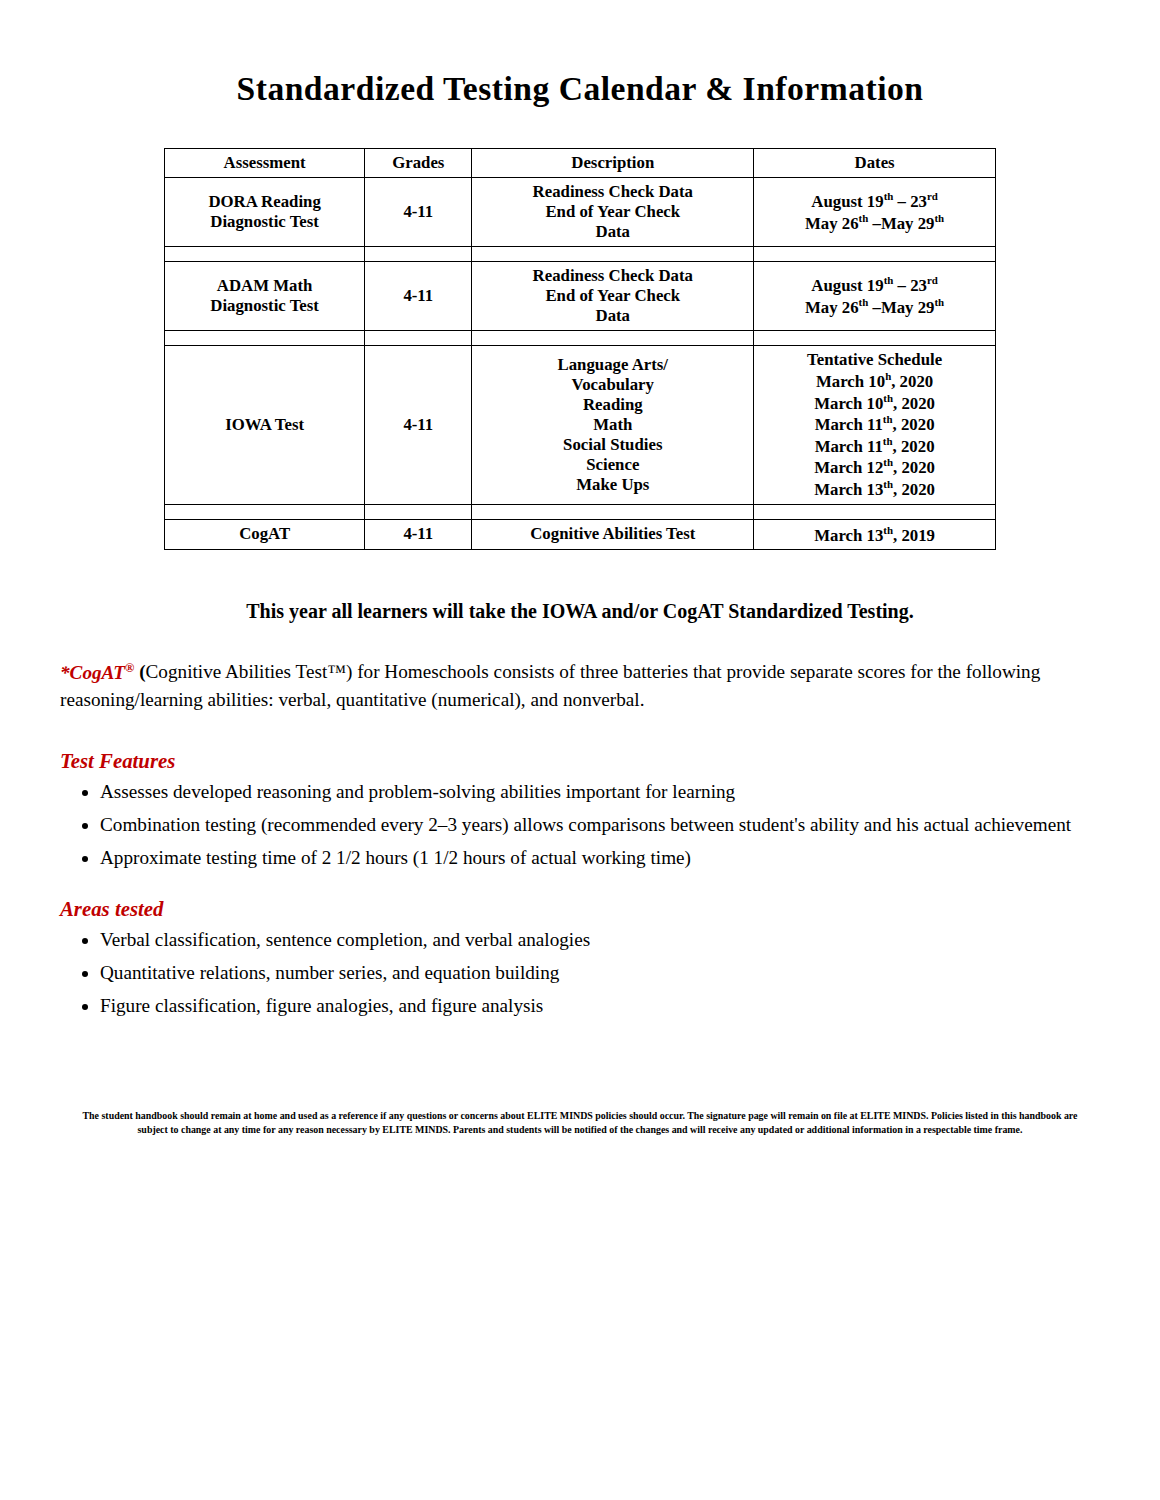Standardized Testing Calendar & Information
| Assessment | Grades | Description | Dates |
| --- | --- | --- | --- |
| DORA Reading Diagnostic Test | 4-11 | Readiness Check Data End of Year Check Data | August 19 th – 23 rd May 26 th –May 29 th |
| ADAM Math Diagnostic Test | 4-11 | Readiness Check Data End of Year Check Data | August 19 th – 23 rd May 26 th –May 29 th |
| IOWA Test | 4-11 | Language Arts/ Vocabulary Reading Math Social Studies Science Make Ups | Tentative Schedule March 10 h , 2020 March 10 th , 2020 March 11 th , 2020 March 11 th , 2020 March 12 th , 2020 March 13 th , 2020 |
| CogAT | 4-11 | Cognitive Abilities Test | March 13 th , 2019 |
This year all learners will take the IOWA and/or CogAT Standardized Testing.
*CogAT® (Cognitive Abilities Test™) for Homeschools consists of three batteries that provide separate scores for the following reasoning/learning abilities: verbal, quantitative (numerical), and nonverbal.
Test Features
Assesses developed reasoning and problem-solving abilities important for learning
Combination testing (recommended every 2–3 years) allows comparisons between student's ability and his actual achievement
Approximate testing time of 2 1/2 hours (1 1/2 hours of actual working time)
Areas tested
Verbal classification, sentence completion, and verbal analogies
Quantitative relations, number series, and equation building
Figure classification, figure analogies, and figure analysis
The student handbook should remain at home and used as a reference if any questions or concerns about ELITE MINDS policies should occur. The signature page will remain on file at ELITE MINDS. Policies listed in this handbook are subject to change at any time for any reason necessary by ELITE MINDS. Parents and students will be notified of the changes and will receive any updated or additional information in a respectable time frame.